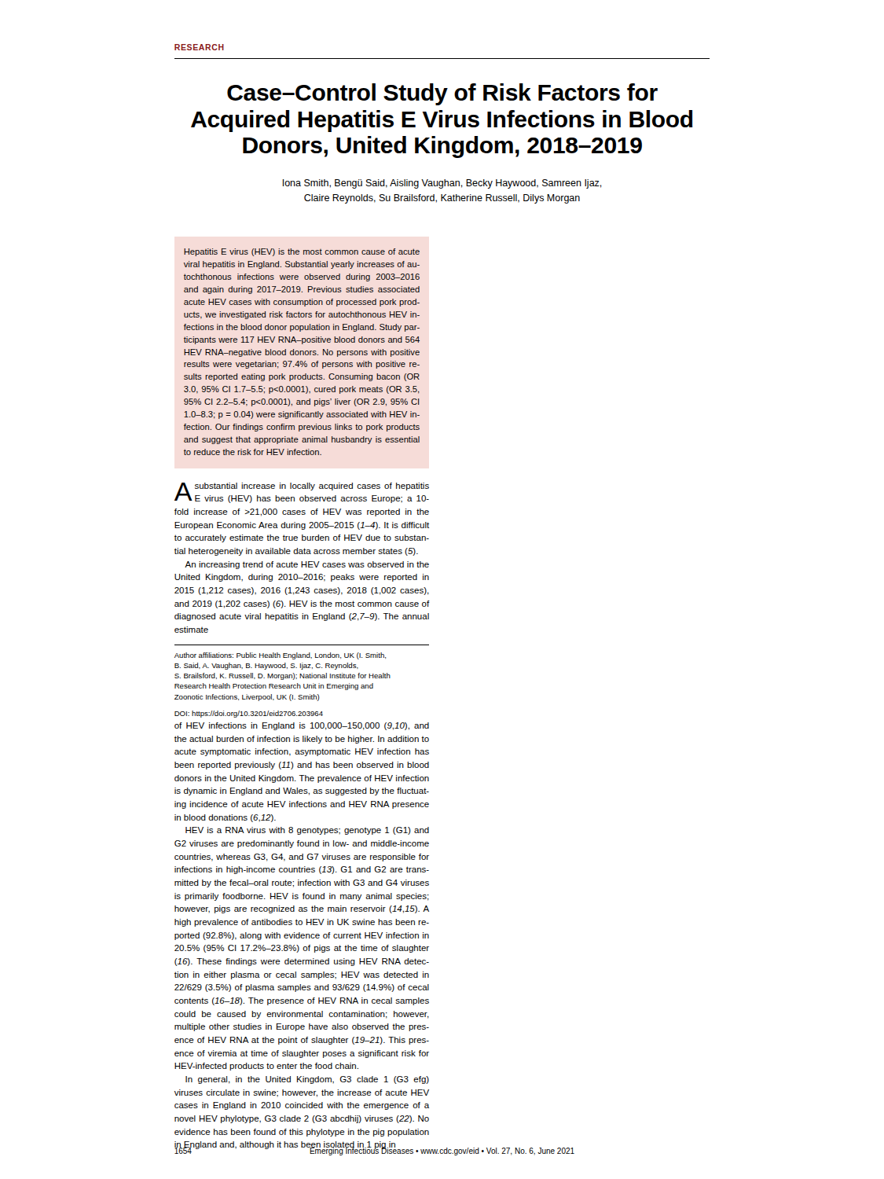RESEARCH
Case–Control Study of Risk Factors for Acquired Hepatitis E Virus Infections in Blood Donors, United Kingdom, 2018–2019
Iona Smith, Bengü Said, Aisling Vaughan, Becky Haywood, Samreen Ijaz,
Claire Reynolds, Su Brailsford, Katherine Russell, Dilys Morgan
Hepatitis E virus (HEV) is the most common cause of acute viral hepatitis in England. Substantial yearly increases of autochthonous infections were observed during 2003–2016 and again during 2017–2019. Previous studies associated acute HEV cases with consumption of processed pork products, we investigated risk factors for autochthonous HEV infections in the blood donor population in England. Study participants were 117 HEV RNA–positive blood donors and 564 HEV RNA–negative blood donors. No persons with positive results were vegetarian; 97.4% of persons with positive results reported eating pork products. Consuming bacon (OR 3.0, 95% CI 1.7–5.5; p<0.0001), cured pork meats (OR 3.5, 95% CI 2.2–5.4; p<0.0001), and pigs’ liver (OR 2.9, 95% CI 1.0–8.3; p = 0.04) were significantly associated with HEV infection. Our findings confirm previous links to pork products and suggest that appropriate animal husbandry is essential to reduce the risk for HEV infection.
Asubstantial increase in locally acquired cases of hepatitis E virus (HEV) has been observed across Europe; a 10-fold increase of >21,000 cases of HEV was reported in the European Economic Area during 2005–2015 (1–4). It is difficult to accurately estimate the true burden of HEV due to substantial heterogeneity in available data across member states (5).
An increasing trend of acute HEV cases was observed in the United Kingdom, during 2010–2016; peaks were reported in 2015 (1,212 cases), 2016 (1,243 cases), 2018 (1,002 cases), and 2019 (1,202 cases) (6). HEV is the most common cause of diagnosed acute viral hepatitis in England (2,7–9). The annual estimate
Author affiliations: Public Health England, London, UK (I. Smith,
B. Said, A. Vaughan, B. Haywood, S. Ijaz, C. Reynolds,
S. Brailsford, K. Russell, D. Morgan); National Institute for Health
Research Health Protection Research Unit in Emerging and
Zoonotic Infections, Liverpool, UK (I. Smith)
DOI: https://doi.org/10.3201/eid2706.203964
of HEV infections in England is 100,000–150,000 (9,10), and the actual burden of infection is likely to be higher. In addition to acute symptomatic infection, asymptomatic HEV infection has been reported previously (11) and has been observed in blood donors in the United Kingdom. The prevalence of HEV infection is dynamic in England and Wales, as suggested by the fluctuating incidence of acute HEV infections and HEV RNA presence in blood donations (6,12).
HEV is a RNA virus with 8 genotypes; genotype 1 (G1) and G2 viruses are predominantly found in low- and middle-income countries, whereas G3, G4, and G7 viruses are responsible for infections in high-income countries (13). G1 and G2 are transmitted by the fecal–oral route; infection with G3 and G4 viruses is primarily foodborne. HEV is found in many animal species; however, pigs are recognized as the main reservoir (14,15). A high prevalence of antibodies to HEV in UK swine has been reported (92.8%), along with evidence of current HEV infection in 20.5% (95% CI 17.2%–23.8%) of pigs at the time of slaughter (16). These findings were determined using HEV RNA detection in either plasma or cecal samples; HEV was detected in 22/629 (3.5%) of plasma samples and 93/629 (14.9%) of cecal contents (16–18). The presence of HEV RNA in cecal samples could be caused by environmental contamination; however, multiple other studies in Europe have also observed the presence of HEV RNA at the point of slaughter (19–21). This presence of viremia at time of slaughter poses a significant risk for HEV-infected products to enter the food chain.
In general, in the United Kingdom, G3 clade 1 (G3 efg) viruses circulate in swine; however, the increase of acute HEV cases in England in 2010 coincided with the emergence of a novel HEV phylotype, G3 clade 2 (G3 abcdhij) viruses (22). No evidence has been found of this phylotype in the pig population in England and, although it has been isolated in 1 pig in
1654
Emerging Infectious Diseases • www.cdc.gov/eid • Vol. 27, No. 6, June 2021